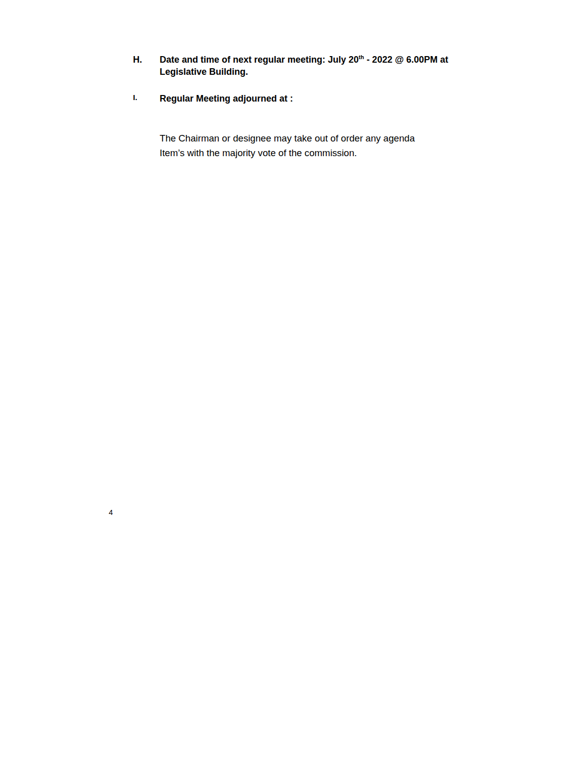H. Date and time of next regular meeting: July 20th - 2022 @ 6.00PM at Legislative Building.
I. Regular Meeting adjourned at :
The Chairman or designee may take out of order any agenda
Item’s with the majority vote of the commission.
4